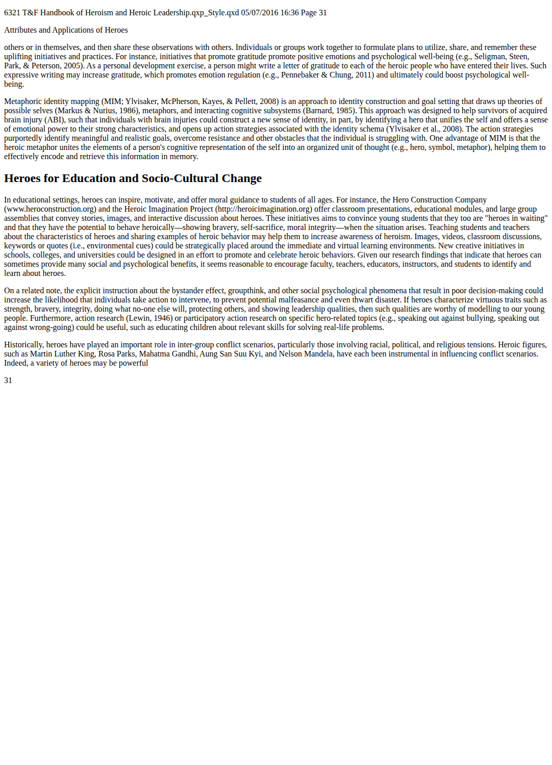6321 T&F Handbook of Heroism and Heroic Leadership.qxp_Style.qxd 05/07/2016 16:36 Page 31
Attributes and Applications of Heroes
others or in themselves, and then share these observations with others. Individuals or groups work together to formulate plans to utilize, share, and remember these uplifting initiatives and practices. For instance, initiatives that promote gratitude promote positive emotions and psychological well-being (e.g., Seligman, Steen, Park, & Peterson, 2005). As a personal development exercise, a person might write a letter of gratitude to each of the heroic people who have entered their lives. Such expressive writing may increase gratitude, which promotes emotion regulation (e.g., Pennebaker & Chung, 2011) and ultimately could boost psychological well-being.
Metaphoric identity mapping (MIM; Ylvisaker, McPherson, Kayes, & Pellett, 2008) is an approach to identity construction and goal setting that draws up theories of possible selves (Markus & Nurius, 1986), metaphors, and interacting cognitive subsystems (Barnard, 1985). This approach was designed to help survivors of acquired brain injury (ABI), such that individuals with brain injuries could construct a new sense of identity, in part, by identifying a hero that unifies the self and offers a sense of emotional power to their strong characteristics, and opens up action strategies associated with the identity schema (Ylvisaker et al., 2008). The action strategies purportedly identify meaningful and realistic goals, overcome resistance and other obstacles that the individual is struggling with. One advantage of MIM is that the heroic metaphor unites the elements of a person's cognitive representation of the self into an organized unit of thought (e.g., hero, symbol, metaphor), helping them to effectively encode and retrieve this information in memory.
Heroes for Education and Socio-Cultural Change
In educational settings, heroes can inspire, motivate, and offer moral guidance to students of all ages. For instance, the Hero Construction Company (www.heroconstruction.org) and the Heroic Imagination Project (http://heroicimagination.org) offer classroom presentations, educational modules, and large group assemblies that convey stories, images, and interactive discussion about heroes. These initiatives aims to convince young students that they too are "heroes in waiting" and that they have the potential to behave heroically—showing bravery, self-sacrifice, moral integrity—when the situation arises. Teaching students and teachers about the characteristics of heroes and sharing examples of heroic behavior may help them to increase awareness of heroism. Images, videos, classroom discussions, keywords or quotes (i.e., environmental cues) could be strategically placed around the immediate and virtual learning environments. New creative initiatives in schools, colleges, and universities could be designed in an effort to promote and celebrate heroic behaviors. Given our research findings that indicate that heroes can sometimes provide many social and psychological benefits, it seems reasonable to encourage faculty, teachers, educators, instructors, and students to identify and learn about heroes.
On a related note, the explicit instruction about the bystander effect, groupthink, and other social psychological phenomena that result in poor decision-making could increase the likelihood that individuals take action to intervene, to prevent potential malfeasance and even thwart disaster. If heroes characterize virtuous traits such as strength, bravery, integrity, doing what no-one else will, protecting others, and showing leadership qualities, then such qualities are worthy of modelling to our young people. Furthermore, action research (Lewin, 1946) or participatory action research on specific hero-related topics (e.g., speaking out against bullying, speaking out against wrong-going) could be useful, such as educating children about relevant skills for solving real-life problems.
Historically, heroes have played an important role in inter-group conflict scenarios, particularly those involving racial, political, and religious tensions. Heroic figures, such as Martin Luther King, Rosa Parks, Mahatma Gandhi, Aung San Suu Kyi, and Nelson Mandela, have each been instrumental in influencing conflict scenarios. Indeed, a variety of heroes may be powerful
31